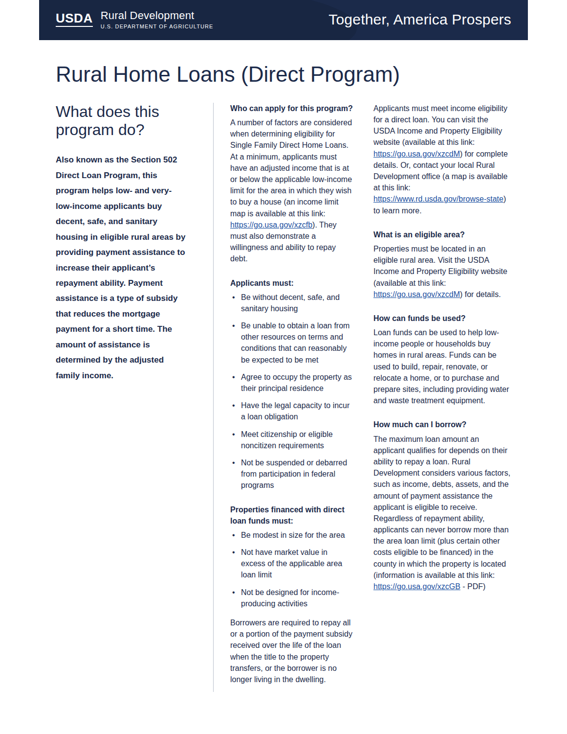USDA
Rural Development
U.S. Department of Agriculture
Together, America Prospers
Rural Home Loans (Direct Program)
What does this program do?
Also known as the Section 502 Direct Loan Program, this program helps low- and very-low-income applicants buy decent, safe, and sanitary housing in eligible rural areas by providing payment assistance to increase their applicant’s repayment ability. Payment assistance is a type of subsidy that reduces the mortgage payment for a short time. The amount of assistance is determined by the adjusted family income.
Who can apply for this program?
A number of factors are considered when determining eligibility for Single Family Direct Home Loans. At a minimum, applicants must have an adjusted income that is at or below the applicable low-income limit for the area in which they wish to buy a house (an income limit map is available at this link: https://go.usa.gov/xzcfb). They must also demonstrate a willingness and ability to repay debt.
Applicants must:
Be without decent, safe, and sanitary housing
Be unable to obtain a loan from other resources on terms and conditions that can reasonably be expected to be met
Agree to occupy the property as their principal residence
Have the legal capacity to incur a loan obligation
Meet citizenship or eligible noncitizen requirements
Not be suspended or debarred from participation in federal programs
Properties financed with direct loan funds must:
Be modest in size for the area
Not have market value in excess of the applicable area loan limit
Not be designed for income-producing activities
Borrowers are required to repay all or a portion of the payment subsidy received over the life of the loan when the title to the property transfers, or the borrower is no longer living in the dwelling.
Applicants must meet income eligibility for a direct loan. You can visit the USDA Income and Property Eligibility website (available at this link: https://go.usa.gov/xzcdM) for complete details. Or, contact your local Rural Development office (a map is available at this link: https://www.rd.usda.gov/browse-state) to learn more.
What is an eligible area?
Properties must be located in an eligible rural area. Visit the USDA Income and Property Eligibility website (available at this link: https://go.usa.gov/xzcdM) for details.
How can funds be used?
Loan funds can be used to help low-income people or households buy homes in rural areas. Funds can be used to build, repair, renovate, or relocate a home, or to purchase and prepare sites, including providing water and waste treatment equipment.
How much can I borrow?
The maximum loan amount an applicant qualifies for depends on their ability to repay a loan. Rural Development considers various factors, such as income, debts, assets, and the amount of payment assistance the applicant is eligible to receive. Regardless of repayment ability, applicants can never borrow more than the area loan limit (plus certain other costs eligible to be financed) in the county in which the property is located (information is available at this link: https://go.usa.gov/xzcGB - PDF)